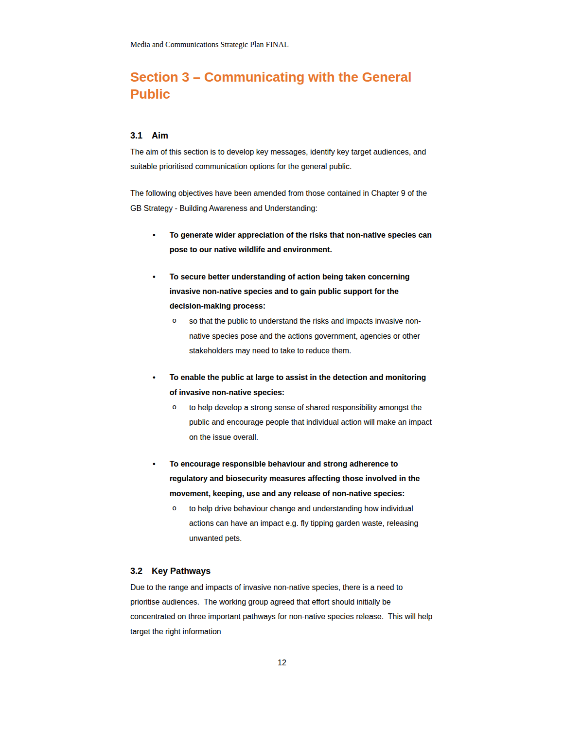Media and Communications Strategic Plan FINAL
Section 3 – Communicating with the General Public
3.1 Aim
The aim of this section is to develop key messages, identify key target audiences, and suitable prioritised communication options for the general public.
The following objectives have been amended from those contained in Chapter 9 of the GB Strategy - Building Awareness and Understanding:
To generate wider appreciation of the risks that non-native species can pose to our native wildlife and environment.
To secure better understanding of action being taken concerning invasive non-native species and to gain public support for the decision-making process:
so that the public to understand the risks and impacts invasive non-native species pose and the actions government, agencies or other stakeholders may need to take to reduce them.
To enable the public at large to assist in the detection and monitoring of invasive non-native species:
to help develop a strong sense of shared responsibility amongst the public and encourage people that individual action will make an impact on the issue overall.
To encourage responsible behaviour and strong adherence to regulatory and biosecurity measures affecting those involved in the movement, keeping, use and any release of non-native species:
to help drive behaviour change and understanding how individual actions can have an impact e.g. fly tipping garden waste, releasing unwanted pets.
3.2 Key Pathways
Due to the range and impacts of invasive non-native species, there is a need to prioritise audiences. The working group agreed that effort should initially be concentrated on three important pathways for non-native species release. This will help target the right information
12